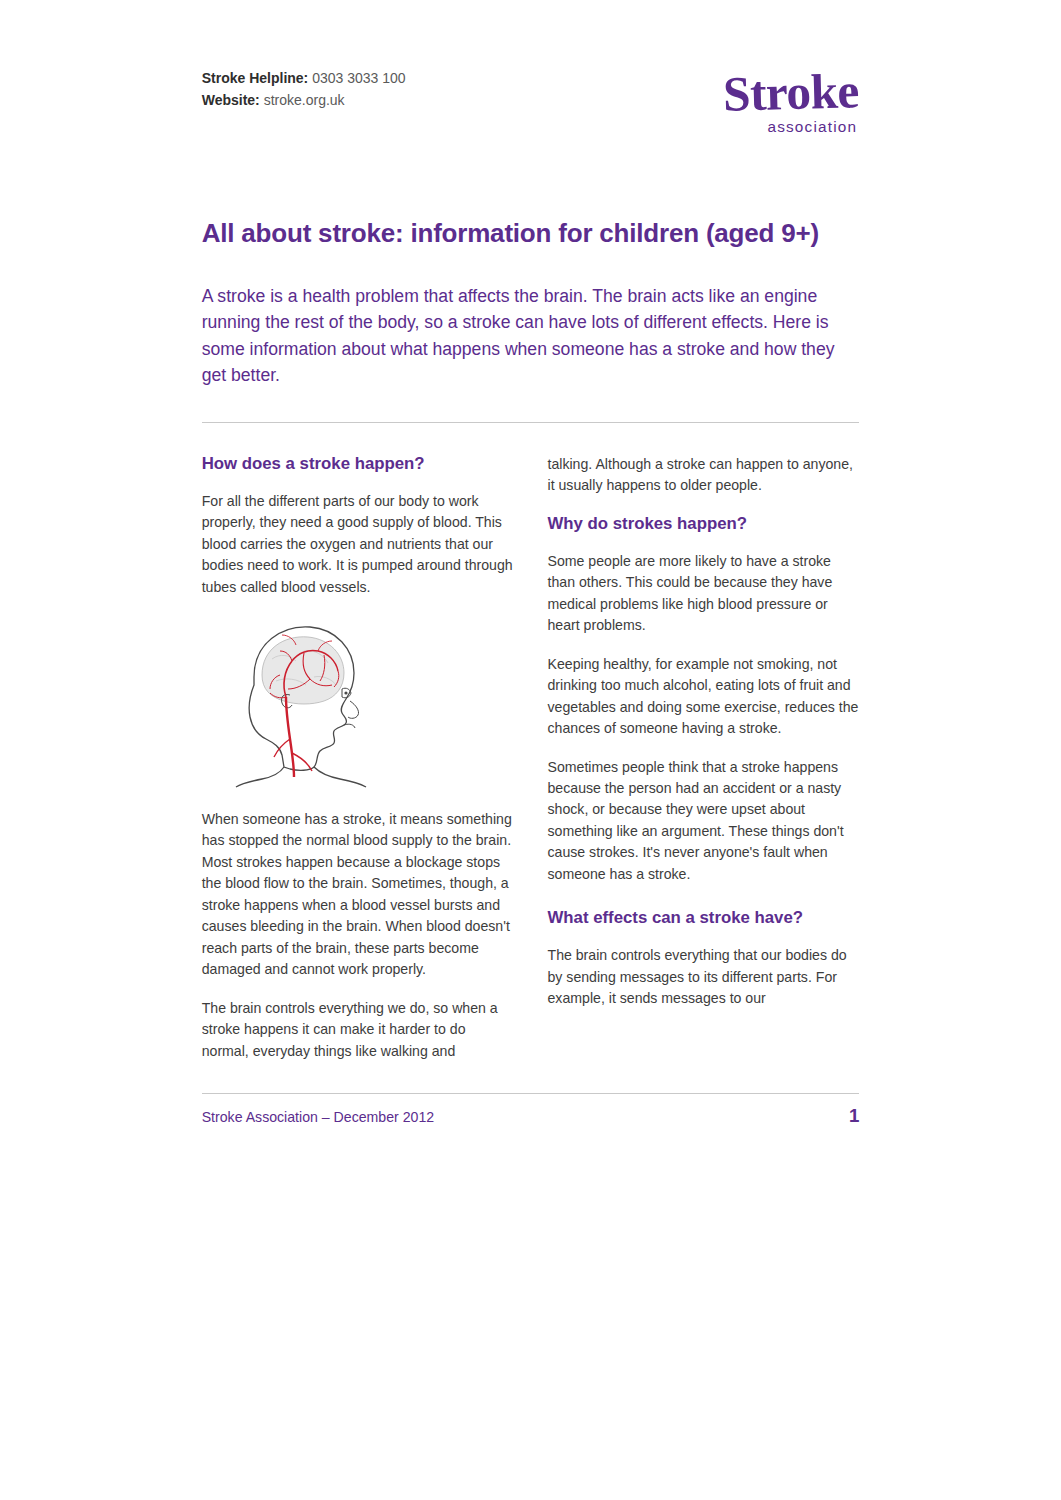Stroke Helpline: 0303 3033 100
Website: stroke.org.uk
Stroke association
All about stroke: information for children (aged 9+)
A stroke is a health problem that affects the brain. The brain acts like an engine running the rest of the body, so a stroke can have lots of different effects. Here is some information about what happens when someone has a stroke and how they get better.
How does a stroke happen?
For all the different parts of our body to work properly, they need a good supply of blood. This blood carries the oxygen and nutrients that our bodies need to work. It is pumped around through tubes called blood vessels.
When someone has a stroke, it means something has stopped the normal blood supply to the brain. Most strokes happen because a blockage stops the blood flow to the brain. Sometimes, though, a stroke happens when a blood vessel bursts and causes bleeding in the brain. When blood doesn't reach parts of the brain, these parts become damaged and cannot work properly.
The brain controls everything we do, so when a stroke happens it can make it harder to do normal, everyday things like walking and
talking. Although a stroke can happen to anyone, it usually happens to older people.
Why do strokes happen?
Some people are more likely to have a stroke than others. This could be because they have medical problems like high blood pressure or heart problems.
Keeping healthy, for example not smoking, not drinking too much alcohol, eating lots of fruit and vegetables and doing some exercise, reduces the chances of someone having a stroke.
Sometimes people think that a stroke happens because the person had an accident or a nasty shock, or because they were upset about something like an argument. These things don't cause strokes. It's never anyone's fault when someone has a stroke.
What effects can a stroke have?
The brain controls everything that our bodies do by sending messages to its different parts. For example, it sends messages to our
Stroke Association – December 2012
1